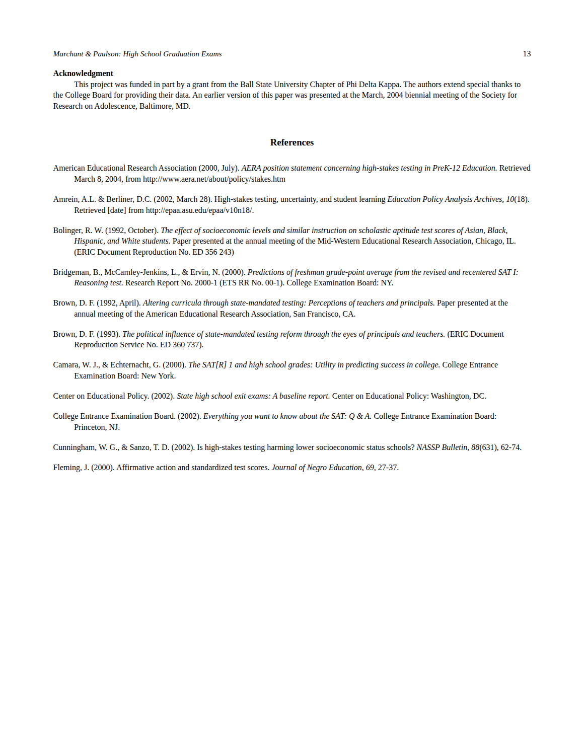Marchant & Paulson: High School Graduation Exams 13
Acknowledgment
This project was funded in part by a grant from the Ball State University Chapter of Phi Delta Kappa. The authors extend special thanks to the College Board for providing their data. An earlier version of this paper was presented at the March, 2004 biennial meeting of the Society for Research on Adolescence, Baltimore, MD.
References
American Educational Research Association (2000, July). AERA position statement concerning high-stakes testing in PreK-12 Education. Retrieved March 8, 2004, from http://www.aera.net/about/policy/stakes.htm
Amrein, A.L. & Berliner, D.C. (2002, March 28). High-stakes testing, uncertainty, and student learning Education Policy Analysis Archives, 10(18). Retrieved [date] from http://epaa.asu.edu/epaa/v10n18/.
Bolinger, R. W. (1992, October). The effect of socioeconomic levels and similar instruction on scholastic aptitude test scores of Asian, Black, Hispanic, and White students. Paper presented at the annual meeting of the Mid-Western Educational Research Association, Chicago, IL. (ERIC Document Reproduction No. ED 356 243)
Bridgeman, B., McCamley-Jenkins, L., & Ervin, N. (2000). Predictions of freshman grade-point average from the revised and recentered SAT I: Reasoning test. Research Report No. 2000-1 (ETS RR No. 00-1). College Examination Board: NY.
Brown, D. F. (1992, April). Altering curricula through state-mandated testing: Perceptions of teachers and principals. Paper presented at the annual meeting of the American Educational Research Association, San Francisco, CA.
Brown, D. F. (1993). The political influence of state-mandated testing reform through the eyes of principals and teachers. (ERIC Document Reproduction Service No. ED 360 737).
Camara, W. J., & Echternacht, G. (2000). The SAT[R] 1 and high school grades: Utility in predicting success in college. College Entrance Examination Board: New York.
Center on Educational Policy. (2002). State high school exit exams: A baseline report. Center on Educational Policy: Washington, DC.
College Entrance Examination Board. (2002). Everything you want to know about the SAT: Q & A. College Entrance Examination Board: Princeton, NJ.
Cunningham, W. G., & Sanzo, T. D. (2002). Is high-stakes testing harming lower socioeconomic status schools? NASSP Bulletin, 88(631), 62-74.
Fleming, J. (2000). Affirmative action and standardized test scores. Journal of Negro Education, 69, 27-37.